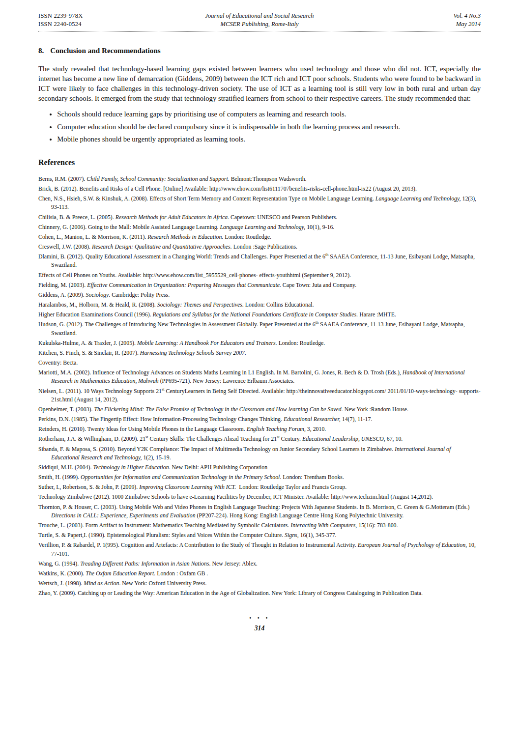ISSN 2239-978X ISSN 2240-0524
Journal of Educational and Social Research MCSER Publishing, Rome-Italy
Vol. 4 No.3 May 2014
8. Conclusion and Recommendations
The study revealed that technology-based learning gaps existed between learners who used technology and those who did not. ICT, especially the internet has become a new line of demarcation (Giddens, 2009) between the ICT rich and ICT poor schools. Students who were found to be backward in ICT were likely to face challenges in this technology-driven society. The use of ICT as a learning tool is still very low in both rural and urban day secondary schools. It emerged from the study that technology stratified learners from school to their respective careers. The study recommended that:
Schools should reduce learning gaps by prioritising use of computers as learning and research tools.
Computer education should be declared compulsory since it is indispensable in both the learning process and research.
Mobile phones should be urgently appropriated as learning tools.
References
Berns, R.M. (2007). Child Family, School Community: Socialization and Support. Belmont:Thompson Wadsworth.
Brick, B. (2012). Benefits and Risks of a Cell Phone. [Online] Available: http://www.ehow.com/list6111707benefits-risks-cell-phone.html-ix22 (August 20, 2013).
Chen, N.S., Hsieh, S.W. & Kinshuk, A. (2008). Effects of Short Term Memory and Content Representation Type on Mobile Language Learning. Language Learning and Technology, 12(3), 93-113.
Chilisia, B. & Preece, L. (2005). Research Methods for Adult Educators in Africa. Capetown: UNESCO and Pearson Publishers.
Chinnery, G. (2006). Going to the Mall: Mobile Assisted Language Learning. Language Learning and Technology, 10(1), 9-16.
Cohen, L., Manion, L. & Morrison, K. (2011). Research Methods in Education. London: Routledge.
Creswell, J.W. (2008). Research Design: Qualitative and Quantitative Approaches. London :Sage Publications.
Dlamini, B. (2012). Quality Educational Assessment in a Changing World: Trends and Challenges. Paper Presented at the 6th SAAEA Conference, 11-13 June, Esibayani Lodge, Matsapha, Swaziland.
Effects of Cell Phones on Youths. Available: http://www.ehow.com/list_5955529_cell-phones- effects-youthhtml (September 9, 2012).
Fielding, M. (2003). Effective Communication in Organization: Preparing Messages that Communicate. Cape Town: Juta and Company.
Giddens, A. (2009). Sociology. Cambridge: Polity Press.
Haralambos, M., Holborn, M. & Heald, R. (2008). Sociology: Themes and Perspectives. London: Collins Educational.
Higher Education Examinations Council (1996). Regulations and Syllabus for the National Foundations Certificate in Computer Studies. Harare :MHTE.
Hudson, G. (2012). The Challenges of Introducing New Technologies in Assessment Globally. Paper Presented at the 6th SAAEA Conference, 11-13 June, Esibayani Lodge, Matsapha, Swaziland.
Kukulska-Hulme, A. & Traxler, J. (2005). Mobile Learning: A Handbook For Educators and Trainers. London: Routledge.
Kitchen, S. Finch, S. & Sinclair, R. (2007). Harnessing Technology Schools Survey 2007.
Coventry: Becta.
Mariotti, M.A. (2002). Influence of Technology Advances on Students Maths Learning in L1 English. In M. Bartolini, G. Jones, R. Bech & D. Trosh (Eds.), Handbook of International Research in Mathematics Education, Mahwah (PP695-721). New Jersey: Lawrence Erlbaum Associates.
Nielsen, L. (2011). 10 Ways Technology Supports 21st CenturyLearners in Being Self Directed. Available: http://theinnovativeeducator.blogspot.com/ 2011/01/10-ways-technology- supports-21st.html (August 14, 2012).
Openheimer, T. (2003). The Flickering Mind: The False Promise of Technology in the Classroom and How learning Can be Saved. New York :Random House.
Perkins, D.N. (1985). The Fingertip Effect: How Information-Processing Technology Changes Thinking. Educational Researcher, 14(7), 11-17.
Reinders, H. (2010). Twenty Ideas for Using Mobile Phones in the Language Classroom. English Teaching Forum, 3, 2010.
Rotherham, J.A. & Willingham, D. (2009). 21st Century Skills: The Challenges Ahead Teaching for 21st Century. Educational Leadership, UNESCO, 67, 10.
Sibanda, F. & Maposa, S. (2010). Beyond Y2K Compliance: The Impact of Multimedia Technology on Junior Secondary School Learners in Zimbabwe. International Journal of Educational Research and Technology, 1(2), 15-19.
Siddiqui, M.H. (2004). Technology in Higher Education. New Delhi: APH Publishing Corporation
Smith, H. (1999). Opportunities for Information and Communication Technology in the Primary School. London: Trentham Books.
Suther, I., Robertson, S. & John, P. (2009). Improving Classroom Learning With ICT. London: Routledge Taylor and Francis Group.
Technology Zimbabwe (2012). 1000 Zimbabwe Schools to have e-Learning Facilities by December, ICT Minister. Available: http://www.techzim.html (August 14,2012).
Thornton, P. & Houser, C. (2003). Using Mobile Web and Video Phones in English Language Teaching: Projects With Japanese Students. In B. Morrison, C. Green & G.Motteram (Eds.) Directions in CALL: Experience, Experiments and Evaluation (PP207-224). Hong Kong: English Language Centre Hong Kong Polytechnic University.
Trouche, L. (2003). Form Artifact to Instrument: Mathematics Teaching Mediated by Symbolic Calculators. Interacting With Computers, 15(16): 783-800.
Turtle, S. & Papert,I. (1990). Epistemological Pluralism: Styles and Voices Within the Computer Culture. Signs, 16(1), 345-377.
Verillion, P. & Rabardel, P. 1(995). Cognition and Artefacts: A Contribution to the Study of Thought in Relation to Instrumental Activity. European Journal of Psychology of Education, 10, 77-101.
Wang, G. (1994). Treading Different Paths: Information in Asian Nations. New Jersey: Ablex.
Watkins, K. (2000). The Oxfam Education Report. London : Oxfam GB .
Wertsch, J. (1998). Mind as Action. New York: Oxford University Press.
Zhao, Y. (2009). Catching up or Leading the Way: American Education in the Age of Globalization. New York: Library of Congress Cataloguing in Publication Data.
• • •
314